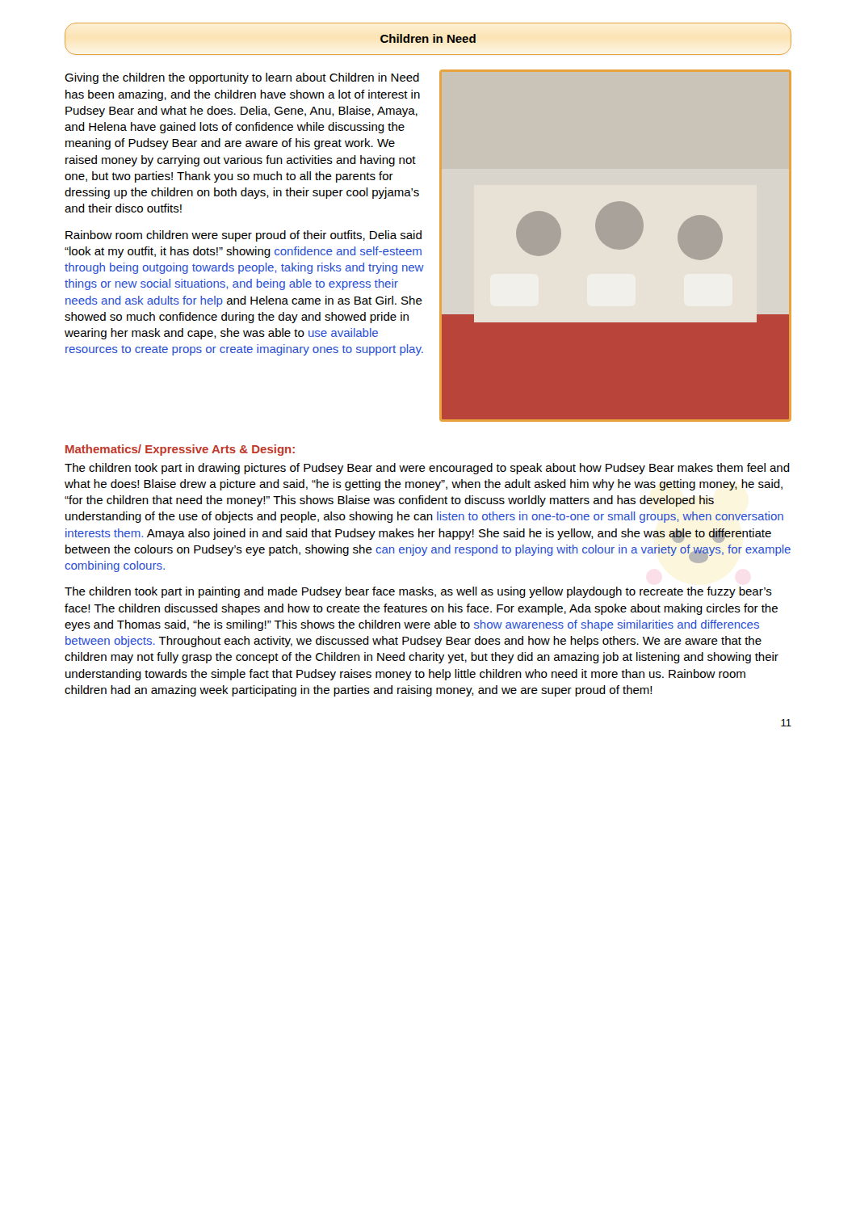Children in Need
Giving the children the opportunity to learn about Children in Need has been amazing, and the children have shown a lot of interest in Pudsey Bear and what he does. Delia, Gene, Anu, Blaise, Amaya, and Helena have gained lots of confidence while discussing the meaning of Pudsey Bear and are aware of his great work. We raised money by carrying out various fun activities and having not one, but two parties! Thank you so much to all the parents for dressing up the children on both days, in their super cool pyjama’s and their disco outfits!
Rainbow room children were super proud of their outfits, Delia said “look at my outfit, it has dots!” showing confidence and self-esteem through being outgoing towards people, taking risks and trying new things or new social situations, and being able to express their needs and ask adults for help and Helena came in as Bat Girl. She showed so much confidence during the day and showed pride in wearing her mask and cape, she was able to use available resources to create props or create imaginary ones to support play.
Mathematics/ Expressive Arts & Design:
The children took part in drawing pictures of Pudsey Bear and were encouraged to speak about how Pudsey Bear makes them feel and what he does! Blaise drew a picture and said, “he is getting the money”, when the adult asked him why he was getting money, he said, “for the children that need the money!” This shows Blaise was confident to discuss worldly matters and has developed his understanding of the use of objects and people, also showing he can listen to others in one-to-one or small groups, when conversation interests them. Amaya also joined in and said that Pudsey makes her happy! She said he is yellow, and she was able to differentiate between the colours on Pudsey’s eye patch, showing she can enjoy and respond to playing with colour in a variety of ways, for example combining colours.
The children took part in painting and made Pudsey bear face masks, as well as using yellow playdough to recreate the fuzzy bear’s face! The children discussed shapes and how to create the features on his face. For example, Ada spoke about making circles for the eyes and Thomas said, “he is smiling!” This shows the children were able to show awareness of shape similarities and differences between objects. Throughout each activity, we discussed what Pudsey Bear does and how he helps others. We are aware that the children may not fully grasp the concept of the Children in Need charity yet, but they did an amazing job at listening and showing their understanding towards the simple fact that Pudsey raises money to help little children who need it more than us. Rainbow room children had an amazing week participating in the parties and raising money, and we are super proud of them!
11